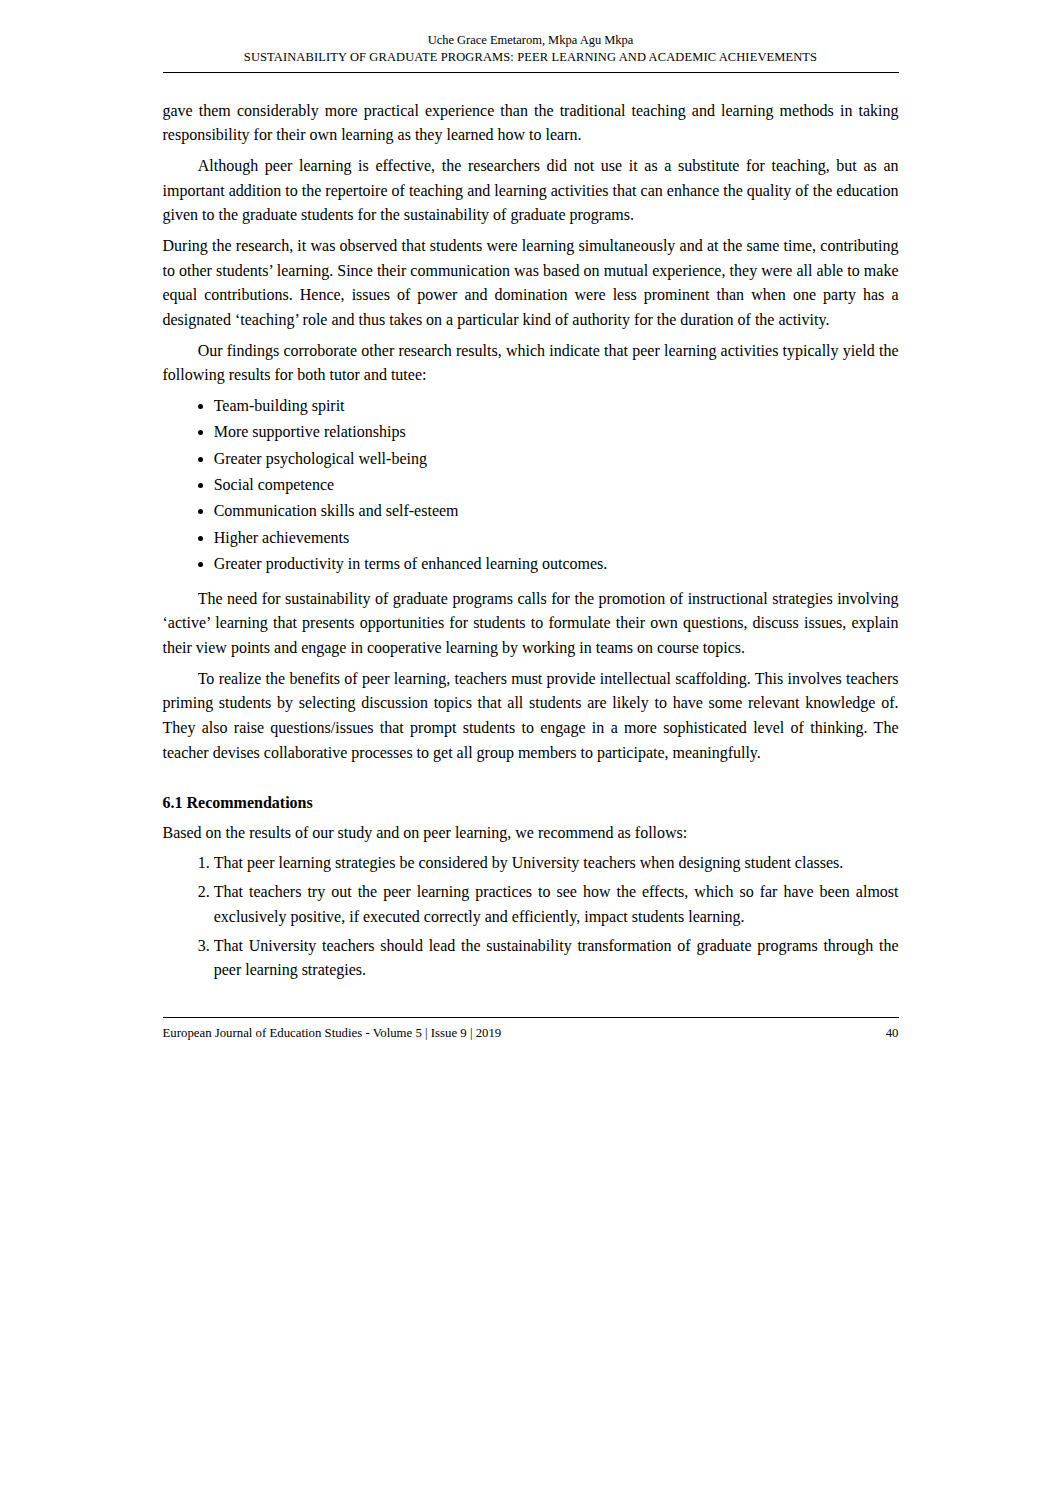Uche Grace Emetarom, Mkpa Agu Mkpa
SUSTAINABILITY OF GRADUATE PROGRAMS: PEER LEARNING AND ACADEMIC ACHIEVEMENTS
gave them considerably more practical experience than the traditional teaching and learning methods in taking responsibility for their own learning as they learned how to learn.
Although peer learning is effective, the researchers did not use it as a substitute for teaching, but as an important addition to the repertoire of teaching and learning activities that can enhance the quality of the education given to the graduate students for the sustainability of graduate programs.
During the research, it was observed that students were learning simultaneously and at the same time, contributing to other students’ learning. Since their communication was based on mutual experience, they were all able to make equal contributions. Hence, issues of power and domination were less prominent than when one party has a designated ‘teaching’ role and thus takes on a particular kind of authority for the duration of the activity.
Our findings corroborate other research results, which indicate that peer learning activities typically yield the following results for both tutor and tutee:
Team-building spirit
More supportive relationships
Greater psychological well-being
Social competence
Communication skills and self-esteem
Higher achievements
Greater productivity in terms of enhanced learning outcomes.
The need for sustainability of graduate programs calls for the promotion of instructional strategies involving ‘active’ learning that presents opportunities for students to formulate their own questions, discuss issues, explain their view points and engage in cooperative learning by working in teams on course topics.
To realize the benefits of peer learning, teachers must provide intellectual scaffolding. This involves teachers priming students by selecting discussion topics that all students are likely to have some relevant knowledge of. They also raise questions/issues that prompt students to engage in a more sophisticated level of thinking. The teacher devises collaborative processes to get all group members to participate, meaningfully.
6.1 Recommendations
Based on the results of our study and on peer learning, we recommend as follows:
That peer learning strategies be considered by University teachers when designing student classes.
That teachers try out the peer learning practices to see how the effects, which so far have been almost exclusively positive, if executed correctly and efficiently, impact students learning.
That University teachers should lead the sustainability transformation of graduate programs through the peer learning strategies.
European Journal of Education Studies - Volume 5 | Issue 9 | 2019 40